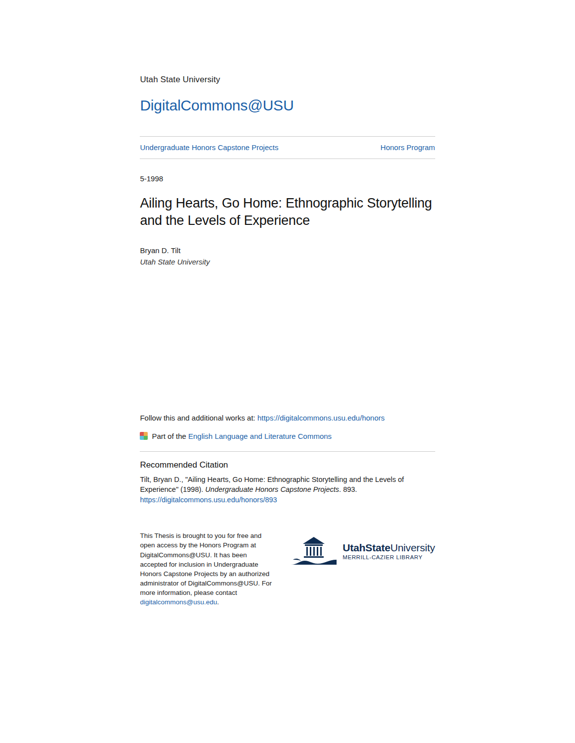Utah State University
DigitalCommons@USU
Undergraduate Honors Capstone Projects
Honors Program
5-1998
Ailing Hearts, Go Home: Ethnographic Storytelling and the Levels of Experience
Bryan D. Tilt
Utah State University
Follow this and additional works at: https://digitalcommons.usu.edu/honors
Part of the English Language and Literature Commons
Recommended Citation
Tilt, Bryan D., "Ailing Hearts, Go Home: Ethnographic Storytelling and the Levels of Experience" (1998). Undergraduate Honors Capstone Projects. 893.
https://digitalcommons.usu.edu/honors/893
This Thesis is brought to you for free and open access by the Honors Program at DigitalCommons@USU. It has been accepted for inclusion in Undergraduate Honors Capstone Projects by an authorized administrator of DigitalCommons@USU. For more information, please contact digitalcommons@usu.edu.
UtahStateUniversity
MERRILL-CAZIER LIBRARY